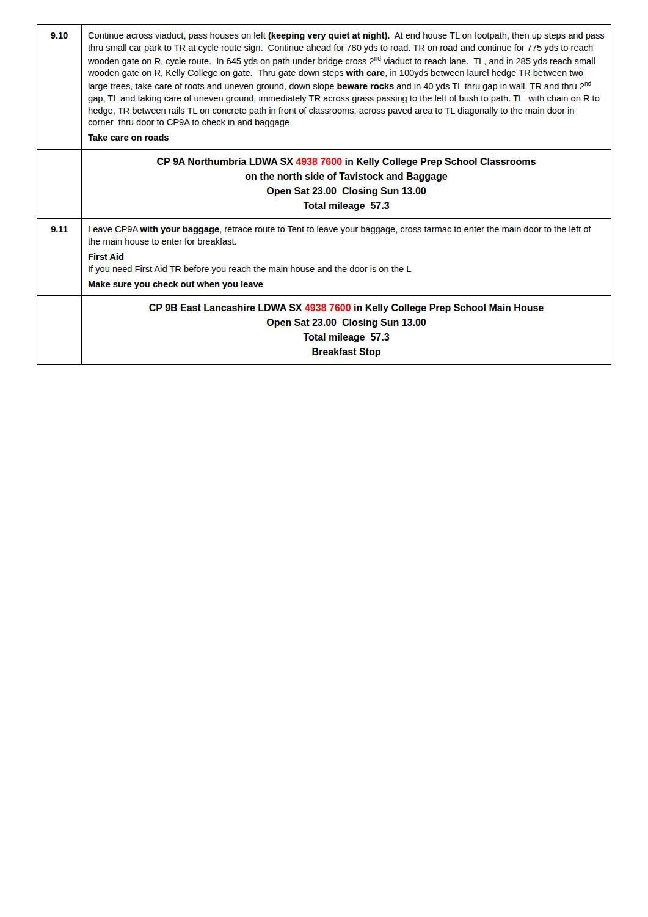| 9.10 | Continue across viaduct, pass houses on left (keeping very quiet at night). At end house TL on footpath, then up steps and pass thru small car park to TR at cycle route sign. Continue ahead for 780 yds to road. TR on road and continue for 775 yds to reach wooden gate on R, cycle route. In 645 yds on path under bridge cross 2 nd viaduct to reach lane. TL, and in 285 yds reach small wooden gate on R, Kelly College on gate. Thru gate down steps with care , in 100yds between laurel hedge TR between two large trees, take care of roots and uneven ground, down slope beware rocks and in 40 yds TL thru gap in wall. TR and thru 2 nd gap, TL and taking care of uneven ground, immediately TR across grass passing to the left of bush to path. TL with chain on R to hedge, TR between rails TL on concrete path in front of classrooms, across paved area to TL diagonally to the main door in corner thru door to CP9A to check in and baggage Take care on roads |
| | CP 9A Northumbria LDWA SX 4938 7600 in Kelly College Prep School Classrooms on the north side of Tavistock and Baggage Open Sat 23.00 Closing Sun 13.00 Total mileage 57.3 |
| 9.11 | Leave CP9A with your baggage , retrace route to Tent to leave your baggage, cross tarmac to enter the main door to the left of the main house to enter for breakfast. First Aid If you need First Aid TR before you reach the main house and the door is on the L Make sure you check out when you leave |
| | CP 9B East Lancashire LDWA SX 4938 7600 in Kelly College Prep School Main House Open Sat 23.00 Closing Sun 13.00 Total mileage 57.3 Breakfast Stop |